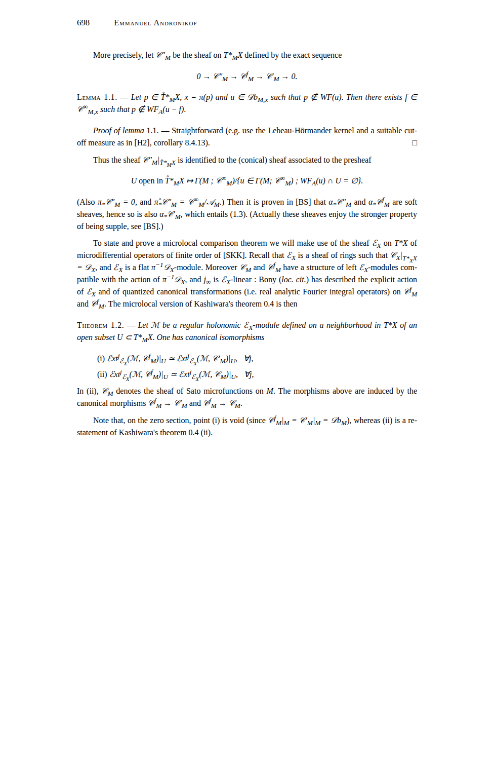698 Emmanuel Andronikof
More precisely, let 𝒞″M be the sheaf on T*MX defined by the exact sequence
0 → 𝒞″M → 𝒞fM → 𝒞′M → 0.
Lemma 1.1. — Let p ∈ T̊*MX, x = π(p) and u ∈ 𝒟bM,x such that p ∉ WF(u). Then there exists f ∈ 𝒞∞M,x such that p ∉ WFA(u − f).
Proof of lemma 1.1. — Straightforward (e.g. use the Lebeau-Hörmander kernel and a suitable cut-off measure as in [H2], corollary 8.4.13). □
Thus the sheaf 𝒞″M|T̊*MX is identified to the (conical) sheaf associated to the presheaf
U open in T̊*MX ↦ Γ(M ; 𝒞∞M)/{u ∈ Γ(M; 𝒞∞M) ; WFA(u) ∩ U = ∅}.
(Also π*𝒞″M = 0, and π̊*𝒞″M = 𝒞∞M/𝒜M.) Then it is proven in [BS] that α*𝒞″M and α*𝒞fM are soft sheaves, hence so is also α*𝒞′M, which entails (1.3). (Actually these sheaves enjoy the stronger property of being supple, see [BS].)
To state and prove a microlocal comparison theorem we will make use of the sheaf ℰX on T*X of microdifferential operators of finite order of [SKK]. Recall that ℰX is a sheaf of rings such that 𝒞X|T*XX = 𝒟X, and ℰX is a flat π−1𝒟X-module. Moreover 𝒞M and 𝒞fM have a structure of left ℰX-modules compatible with the action of π−1𝒟X, and j∞ is ℰX-linear : Bony (loc. cit.) has described the explicit action of ℰX and of quantized canonical transformations (i.e. real analytic Fourier integral operators) on 𝒞fM and 𝒞fM. The microlocal version of Kashiwara's theorem 0.4 is then
Theorem 1.2. — Let ℳ be a regular holonomic ℰX-module defined on a neighborhood in T*X of an open subset U ⊂ T*MX. One has canonical isomorphisms
ℰxtjℰX(ℳ, 𝒞fM)|U ≃ ℰxtjℰX(ℳ, 𝒞′M)|U, ∀j,
ℰxtjℰX(ℳ, 𝒞fM)|U ≃ ℰxtjℰX(ℳ, 𝒞M)|U, ∀j,
In (ii), 𝒞M denotes the sheaf of Sato microfunctions on M. The morphisms above are induced by the canonical morphisms 𝒞fM → 𝒞′M and 𝒞fM → 𝒞M.
Note that, on the zero section, point (i) is void (since 𝒞fM|M = 𝒞′M|M = 𝒟bM), whereas (ii) is a restatement of Kashiwara's theorem 0.4 (ii).